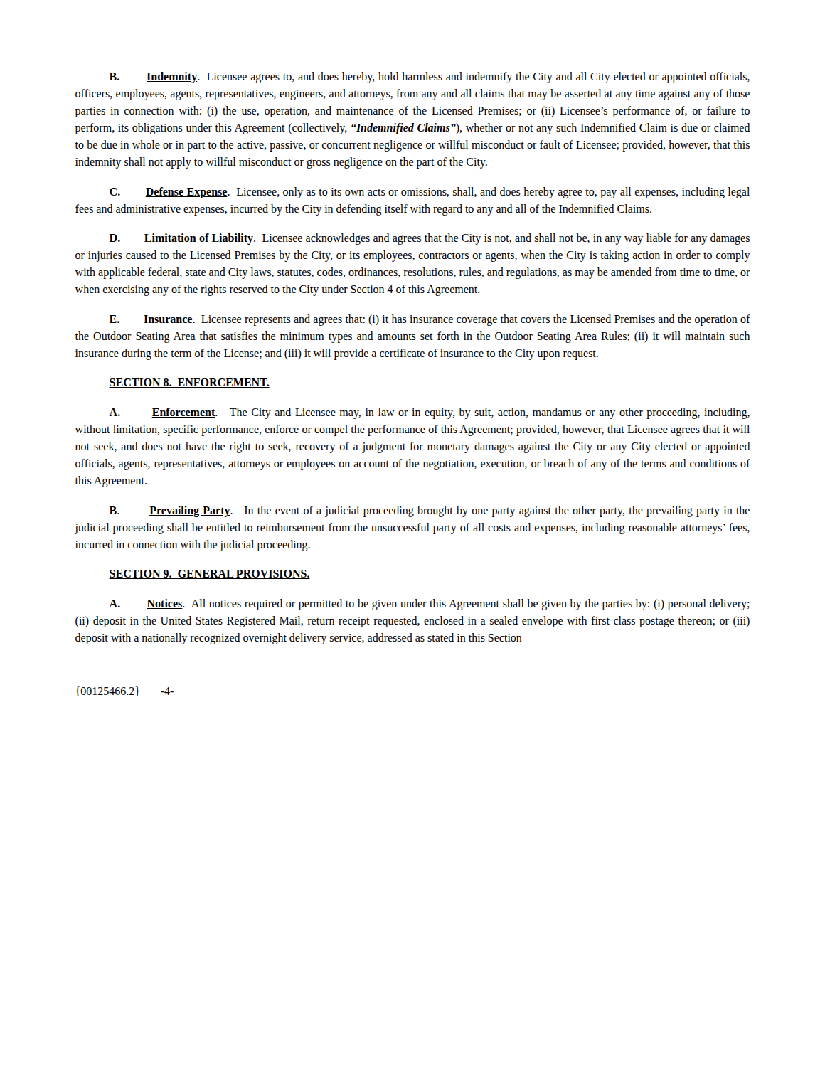B. Indemnity. Licensee agrees to, and does hereby, hold harmless and indemnify the City and all City elected or appointed officials, officers, employees, agents, representatives, engineers, and attorneys, from any and all claims that may be asserted at any time against any of those parties in connection with: (i) the use, operation, and maintenance of the Licensed Premises; or (ii) Licensee’s performance of, or failure to perform, its obligations under this Agreement (collectively, “Indemnified Claims”), whether or not any such Indemnified Claim is due or claimed to be due in whole or in part to the active, passive, or concurrent negligence or willful misconduct or fault of Licensee; provided, however, that this indemnity shall not apply to willful misconduct or gross negligence on the part of the City.
C. Defense Expense. Licensee, only as to its own acts or omissions, shall, and does hereby agree to, pay all expenses, including legal fees and administrative expenses, incurred by the City in defending itself with regard to any and all of the Indemnified Claims.
D. Limitation of Liability. Licensee acknowledges and agrees that the City is not, and shall not be, in any way liable for any damages or injuries caused to the Licensed Premises by the City, or its employees, contractors or agents, when the City is taking action in order to comply with applicable federal, state and City laws, statutes, codes, ordinances, resolutions, rules, and regulations, as may be amended from time to time, or when exercising any of the rights reserved to the City under Section 4 of this Agreement.
E. Insurance. Licensee represents and agrees that: (i) it has insurance coverage that covers the Licensed Premises and the operation of the Outdoor Seating Area that satisfies the minimum types and amounts set forth in the Outdoor Seating Area Rules; (ii) it will maintain such insurance during the term of the License; and (iii) it will provide a certificate of insurance to the City upon request.
SECTION 8. ENFORCEMENT.
A. Enforcement. The City and Licensee may, in law or in equity, by suit, action, mandamus or any other proceeding, including, without limitation, specific performance, enforce or compel the performance of this Agreement; provided, however, that Licensee agrees that it will not seek, and does not have the right to seek, recovery of a judgment for monetary damages against the City or any City elected or appointed officials, agents, representatives, attorneys or employees on account of the negotiation, execution, or breach of any of the terms and conditions of this Agreement.
B. Prevailing Party. In the event of a judicial proceeding brought by one party against the other party, the prevailing party in the judicial proceeding shall be entitled to reimbursement from the unsuccessful party of all costs and expenses, including reasonable attorneys’ fees, incurred in connection with the judicial proceeding.
SECTION 9. GENERAL PROVISIONS.
A. Notices. All notices required or permitted to be given under this Agreement shall be given by the parties by: (i) personal delivery; (ii) deposit in the United States Registered Mail, return receipt requested, enclosed in a sealed envelope with first class postage thereon; or (iii) deposit with a nationally recognized overnight delivery service, addressed as stated in this Section
{00125466.2} -4-